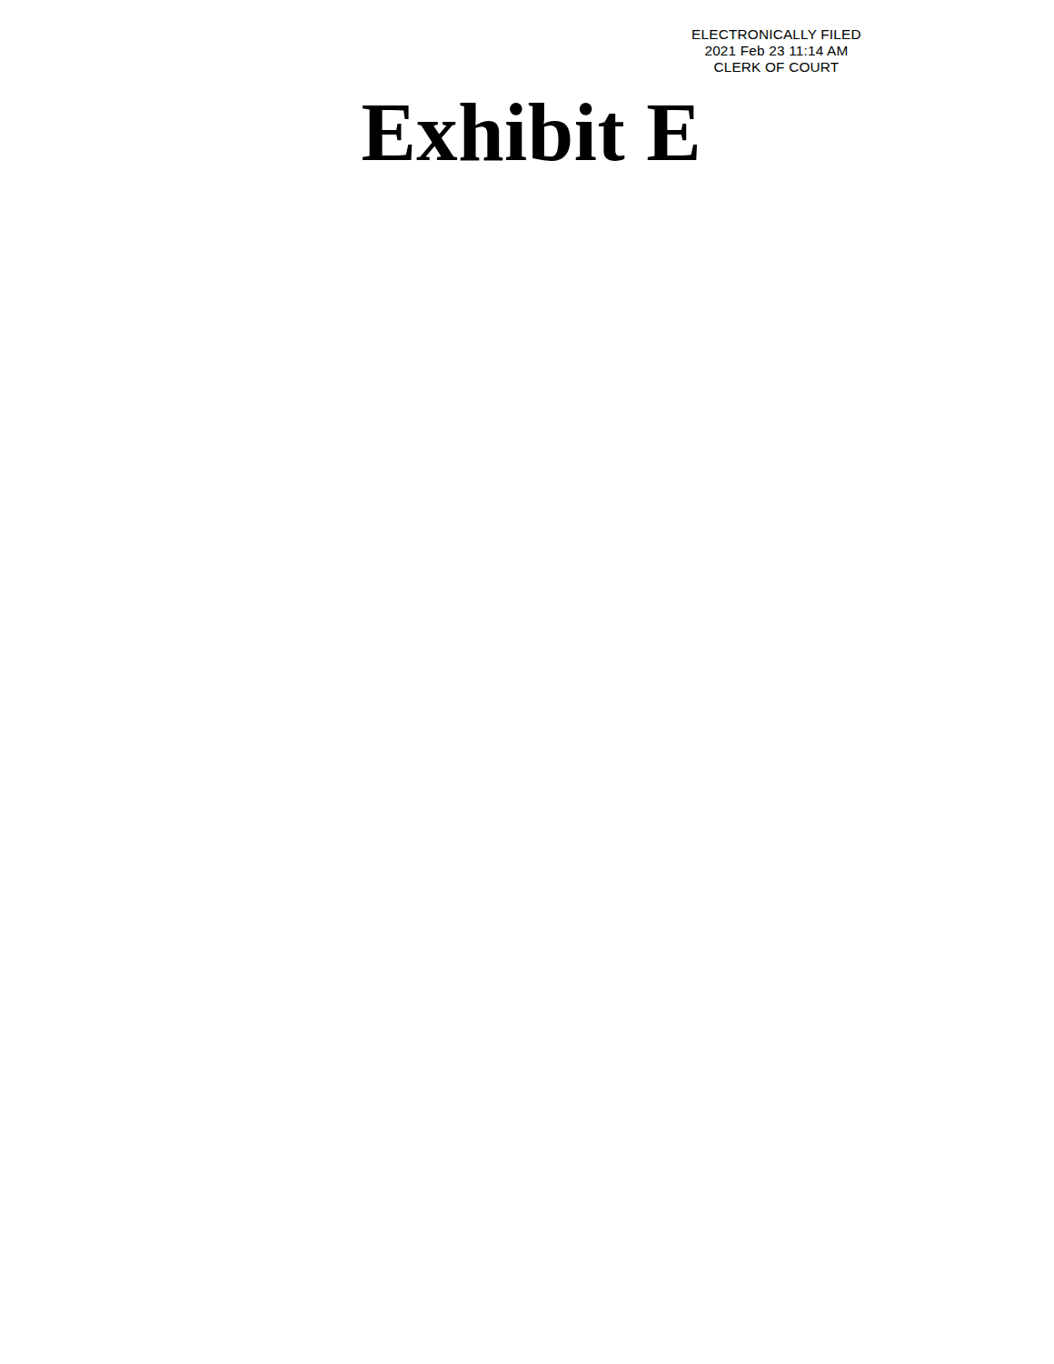ELECTRONICALLY FILED
2021 Feb 23 11:14 AM
CLERK OF COURT
Exhibit E